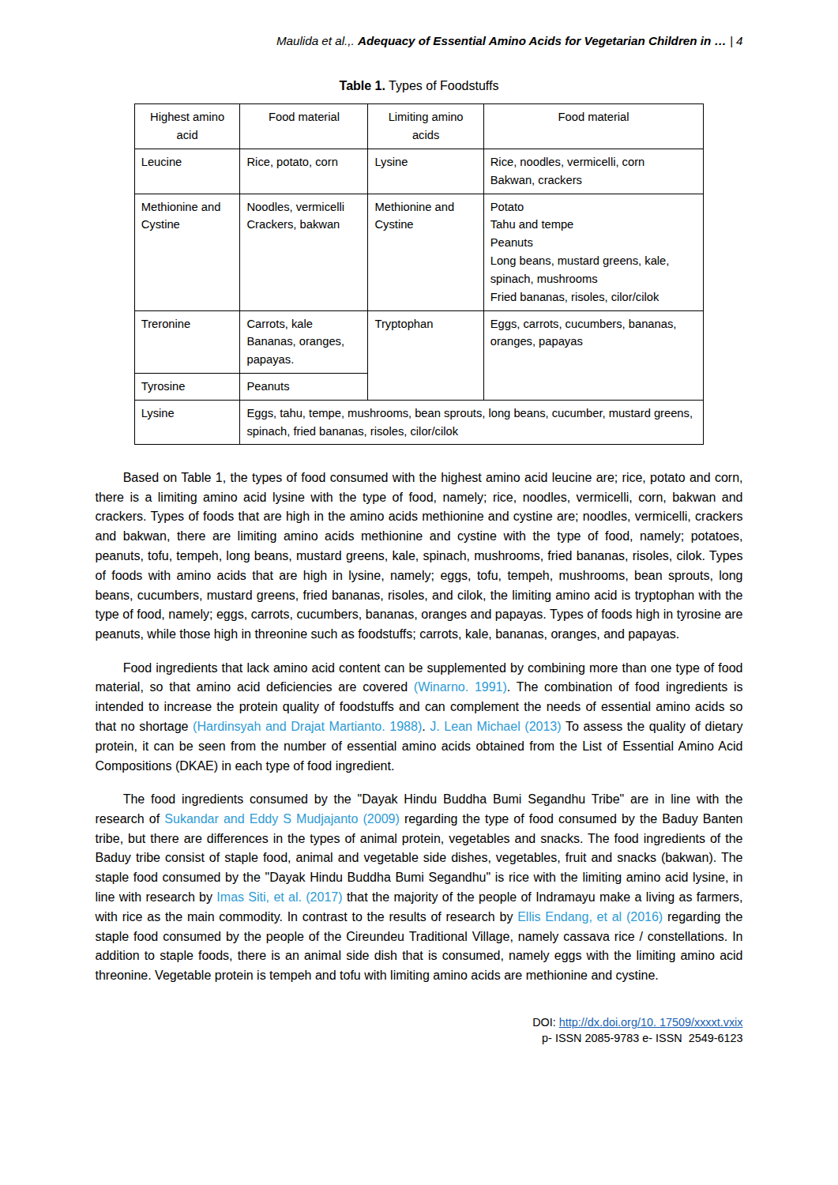Maulida et al.,. Adequacy of Essential Amino Acids for Vegetarian Children in … | 4
Table 1. Types of Foodstuffs
| Highest amino acid | Food material | Limiting amino acids | Food material |
| --- | --- | --- | --- |
| Leucine | Rice, potato, corn | Lysine | Rice, noodles, vermicelli, corn Bakwan, crackers |
| Methionine and Cystine | Noodles, vermicelli Crackers, bakwan | Methionine and Cystine | Potato Tahu and tempe Peanuts Long beans, mustard greens, kale, spinach, mushrooms Fried bananas, risoles, cilor/cilok |
| Treronine | Carrots, kale Bananas, oranges, papayas. | Tryptophan | Eggs, carrots, cucumbers, bananas, oranges, papayas |
| Tyrosine | Peanuts |
| Lysine | Eggs, tahu, tempe, mushrooms, bean sprouts, long beans, cucumber, mustard greens, spinach, fried bananas, risoles, cilor/cilok |
Based on Table 1, the types of food consumed with the highest amino acid leucine are; rice, potato and corn, there is a limiting amino acid lysine with the type of food, namely; rice, noodles, vermicelli, corn, bakwan and crackers. Types of foods that are high in the amino acids methionine and cystine are; noodles, vermicelli, crackers and bakwan, there are limiting amino acids methionine and cystine with the type of food, namely; potatoes, peanuts, tofu, tempeh, long beans, mustard greens, kale, spinach, mushrooms, fried bananas, risoles, cilok. Types of foods with amino acids that are high in lysine, namely; eggs, tofu, tempeh, mushrooms, bean sprouts, long beans, cucumbers, mustard greens, fried bananas, risoles, and cilok, the limiting amino acid is tryptophan with the type of food, namely; eggs, carrots, cucumbers, bananas, oranges and papayas. Types of foods high in tyrosine are peanuts, while those high in threonine such as foodstuffs; carrots, kale, bananas, oranges, and papayas.
Food ingredients that lack amino acid content can be supplemented by combining more than one type of food material, so that amino acid deficiencies are covered (Winarno. 1991). The combination of food ingredients is intended to increase the protein quality of foodstuffs and can complement the needs of essential amino acids so that no shortage (Hardinsyah and Drajat Martianto. 1988). J. Lean Michael (2013) To assess the quality of dietary protein, it can be seen from the number of essential amino acids obtained from the List of Essential Amino Acid Compositions (DKAE) in each type of food ingredient.
The food ingredients consumed by the "Dayak Hindu Buddha Bumi Segandhu Tribe" are in line with the research of Sukandar and Eddy S Mudjajanto (2009) regarding the type of food consumed by the Baduy Banten tribe, but there are differences in the types of animal protein, vegetables and snacks. The food ingredients of the Baduy tribe consist of staple food, animal and vegetable side dishes, vegetables, fruit and snacks (bakwan). The staple food consumed by the "Dayak Hindu Buddha Bumi Segandhu" is rice with the limiting amino acid lysine, in line with research by Imas Siti, et al. (2017) that the majority of the people of Indramayu make a living as farmers, with rice as the main commodity. In contrast to the results of research by Ellis Endang, et al (2016) regarding the staple food consumed by the people of the Cireundeu Traditional Village, namely cassava rice / constellations. In addition to staple foods, there is an animal side dish that is consumed, namely eggs with the limiting amino acid threonine. Vegetable protein is tempeh and tofu with limiting amino acids are methionine and cystine.
DOI: http://dx.doi.org/10. 17509/xxxxt.vxix
p- ISSN 2085-9783 e- ISSN 2549-6123